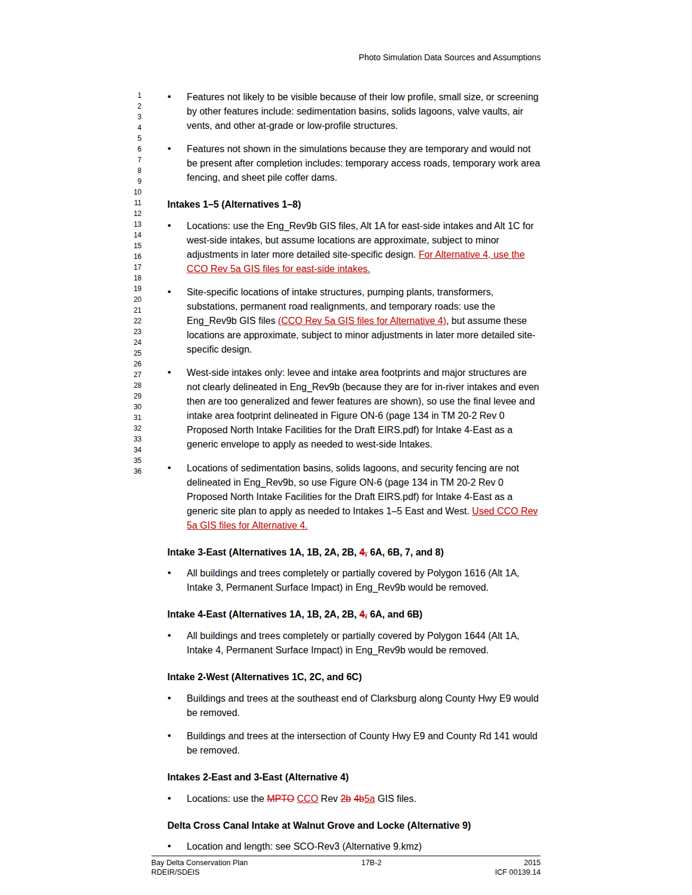Photo Simulation Data Sources and Assumptions
1
2
3
4
5
6
7
8
9
10
11
12
13
14
15
16
17
18
19
20
21
22
23
24
25
26
27
28
29
30
31
32
33
34
35
36
Features not likely to be visible because of their low profile, small size, or screening by other features include: sedimentation basins, solids lagoons, valve vaults, air vents, and other at-grade or low-profile structures.
Features not shown in the simulations because they are temporary and would not be present after completion includes: temporary access roads, temporary work area fencing, and sheet pile coffer dams.
Intakes 1–5 (Alternatives 1–8)
Locations: use the Eng_Rev9b GIS files, Alt 1A for east-side intakes and Alt 1C for west-side intakes, but assume locations are approximate, subject to minor adjustments in later more detailed site-specific design. For Alternative 4, use the CCO Rev 5a GIS files for east-side intakes.
Site-specific locations of intake structures, pumping plants, transformers, substations, permanent road realignments, and temporary roads: use the Eng_Rev9b GIS files (CCO Rev 5a GIS files for Alternative 4), but assume these locations are approximate, subject to minor adjustments in later more detailed site-specific design.
West-side intakes only: levee and intake area footprints and major structures are not clearly delineated in Eng_Rev9b (because they are for in-river intakes and even then are too generalized and fewer features are shown), so use the final levee and intake area footprint delineated in Figure ON-6 (page 134 in TM 20-2 Rev 0 Proposed North Intake Facilities for the Draft EIRS.pdf) for Intake 4-East as a generic envelope to apply as needed to west-side Intakes.
Locations of sedimentation basins, solids lagoons, and security fencing are not delineated in Eng_Rev9b, so use Figure ON-6 (page 134 in TM 20-2 Rev 0 Proposed North Intake Facilities for the Draft EIRS.pdf) for Intake 4-East as a generic site plan to apply as needed to Intakes 1–5 East and West. Used CCO Rev 5a GIS files for Alternative 4.
Intake 3-East (Alternatives 1A, 1B, 2A, 2B, 4, 6A, 6B, 7, and 8)
All buildings and trees completely or partially covered by Polygon 1616 (Alt 1A, Intake 3, Permanent Surface Impact) in Eng_Rev9b would be removed.
Intake 4-East (Alternatives 1A, 1B, 2A, 2B, 4, 6A, and 6B)
All buildings and trees completely or partially covered by Polygon 1644 (Alt 1A, Intake 4, Permanent Surface Impact) in Eng_Rev9b would be removed.
Intake 2-West (Alternatives 1C, 2C, and 6C)
Buildings and trees at the southeast end of Clarksburg along County Hwy E9 would be removed.
Buildings and trees at the intersection of County Hwy E9 and County Rd 141 would be removed.
Intakes 2-East and 3-East (Alternative 4)
Locations: use the MPTO CCO Rev 2b 4b 5a GIS files.
Delta Cross Canal Intake at Walnut Grove and Locke (Alternative 9)
Location and length: see SCO-Rev3 (Alternative 9.kmz)
Bay Delta Conservation Plan
RDEIR/SDEIS
17B-2
2015
ICF 00139.14